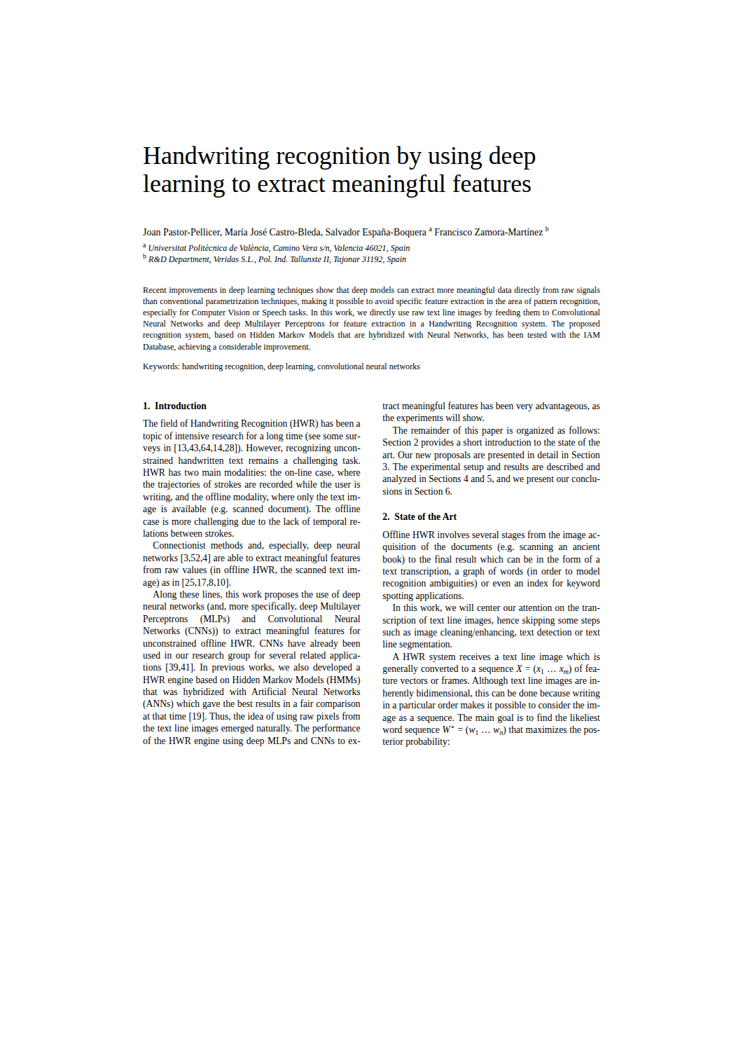Handwriting recognition by using deep learning to extract meaningful features
Joan Pastor-Pellicer, María José Castro-Bleda, Salvador España-Boquera a Francisco Zamora-Martínez b
a Universitat Politècnica de València, Camino Vera s/n, Valencia 46021, Spain
b R&D Department, Veridas S.L., Pol. Ind. Tallunxte II, Tajonar 31192, Spain
Recent improvements in deep learning techniques show that deep models can extract more meaningful data directly from raw signals than conventional parametrization techniques, making it possible to avoid specific feature extraction in the area of pattern recognition, especially for Computer Vision or Speech tasks. In this work, we directly use raw text line images by feeding them to Convolutional Neural Networks and deep Multilayer Perceptrons for feature extraction in a Handwriting Recognition system. The proposed recognition system, based on Hidden Markov Models that are hybridized with Neural Networks, has been tested with the IAM Database, achieving a considerable improvement.
Keywords: handwriting recognition, deep learning, convolutional neural networks
1. Introduction
The field of Handwriting Recognition (HWR) has been a topic of intensive research for a long time (see some surveys in [13,43,64,14,28]). However, recognizing unconstrained handwritten text remains a challenging task. HWR has two main modalities: the on-line case, where the trajectories of strokes are recorded while the user is writing, and the offline modality, where only the text image is available (e.g. scanned document). The offline case is more challenging due to the lack of temporal relations between strokes.
Connectionist methods and, especially, deep neural networks [3,52,4] are able to extract meaningful features from raw values (in offline HWR, the scanned text image) as in [25,17,8,10].
Along these lines, this work proposes the use of deep neural networks (and, more specifically, deep Multilayer Perceptrons (MLPs) and Convolutional Neural Networks (CNNs)) to extract meaningful features for unconstrained offline HWR. CNNs have already been used in our research group for several related applications [39,41]. In previous works, we also developed a HWR engine based on Hidden Markov Models (HMMs) that was hybridized with Artificial Neural Networks (ANNs) which gave the best results in a fair comparison at that time [19]. Thus, the idea of using raw pixels from the text line images emerged naturally. The performance of the HWR engine using deep MLPs and CNNs to extract meaningful features has been very advantageous, as the experiments will show.
The remainder of this paper is organized as follows: Section 2 provides a short introduction to the state of the art. Our new proposals are presented in detail in Section 3. The experimental setup and results are described and analyzed in Sections 4 and 5, and we present our conclusions in Section 6.
2. State of the Art
Offline HWR involves several stages from the image acquisition of the documents (e.g. scanning an ancient book) to the final result which can be in the form of a text transcription, a graph of words (in order to model recognition ambiguities) or even an index for keyword spotting applications.
In this work, we will center our attention on the transcription of text line images, hence skipping some steps such as image cleaning/enhancing, text detection or text line segmentation.
A HWR system receives a text line image which is generally converted to a sequence X = (x1 … xm) of feature vectors or frames. Although text line images are inherently bidimensional, this can be done because writing in a particular order makes it possible to consider the image as a sequence. The main goal is to find the likeliest word sequence W⋆ = (w1 … wn) that maximizes the posterior probability: